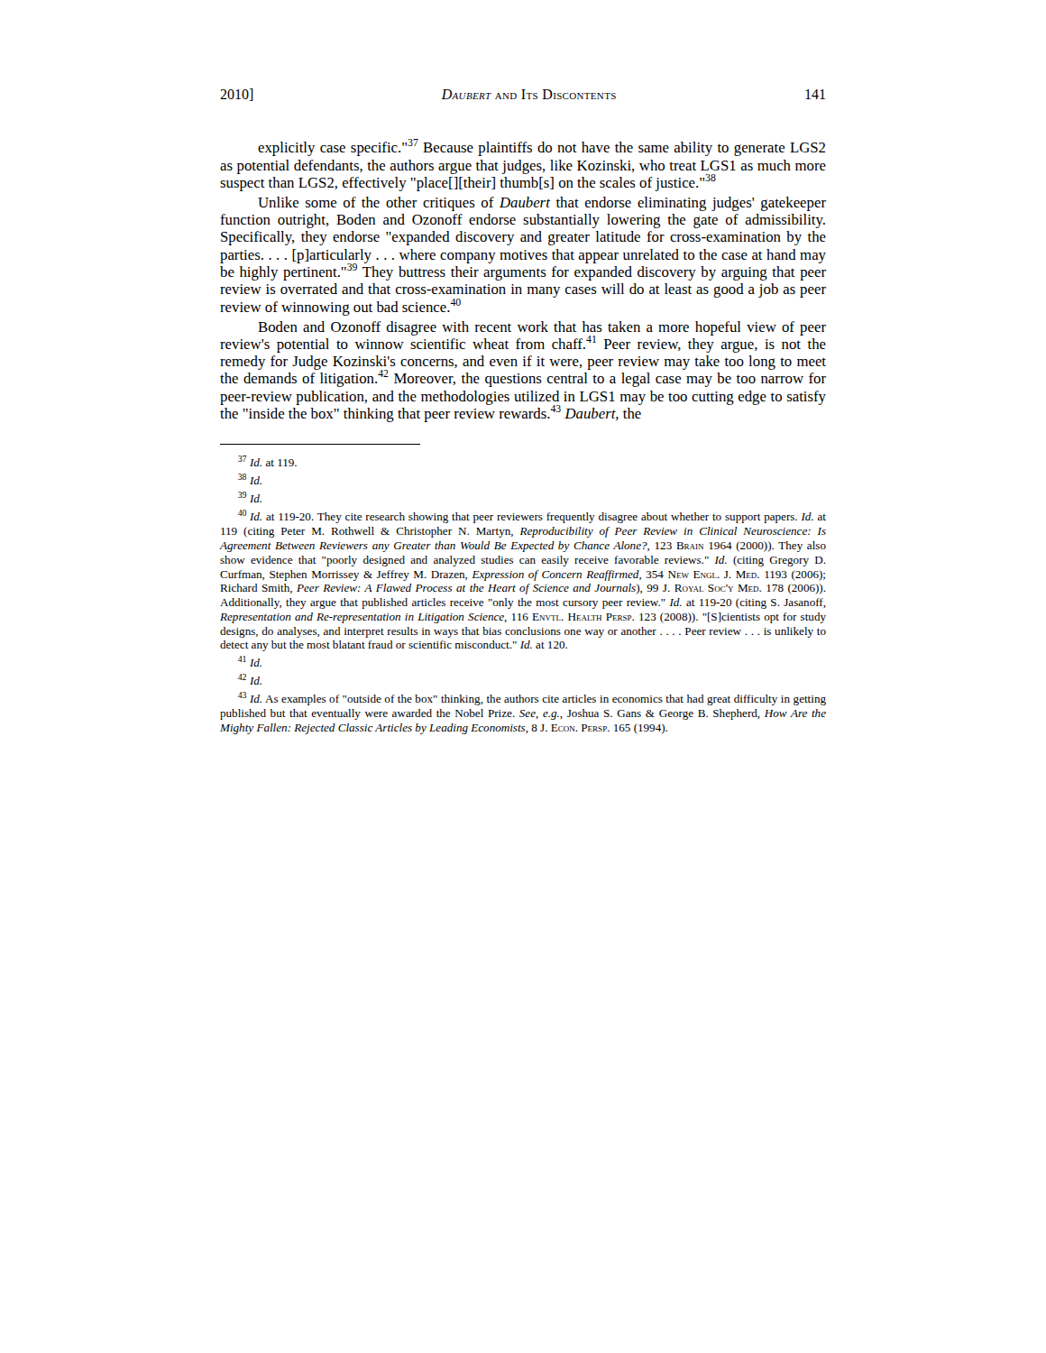2010] Daubert and Its Discontents 141
explicitly case specific."37 Because plaintiffs do not have the same ability to generate LGS2 as potential defendants, the authors argue that judges, like Kozinski, who treat LGS1 as much more suspect than LGS2, effectively "place[][their] thumb[s] on the scales of justice."38
Unlike some of the other critiques of Daubert that endorse eliminating judges' gatekeeper function outright, Boden and Ozonoff endorse substantially lowering the gate of admissibility. Specifically, they endorse "expanded discovery and greater latitude for cross-examination by the parties. . . . [p]articularly . . . where company motives that appear unrelated to the case at hand may be highly pertinent."39 They buttress their arguments for expanded discovery by arguing that peer review is overrated and that cross-examination in many cases will do at least as good a job as peer review of winnowing out bad science.40
Boden and Ozonoff disagree with recent work that has taken a more hopeful view of peer review's potential to winnow scientific wheat from chaff.41 Peer review, they argue, is not the remedy for Judge Kozinski's concerns, and even if it were, peer review may take too long to meet the demands of litigation.42 Moreover, the questions central to a legal case may be too narrow for peer-review publication, and the methodologies utilized in LGS1 may be too cutting edge to satisfy the "inside the box" thinking that peer review rewards.43 Daubert, the
Id. at 119.
Id.
Id.
Id. at 119-20. They cite research showing that peer reviewers frequently disagree about whether to support papers. Id. at 119 (citing Peter M. Rothwell & Christopher N. Martyn, Reproducibility of Peer Review in Clinical Neuroscience: Is Agreement Between Reviewers any Greater than Would Be Expected by Chance Alone?, 123 Brain 1964 (2000)). They also show evidence that "poorly designed and analyzed studies can easily receive favorable reviews." Id. (citing Gregory D. Curfman, Stephen Morrissey & Jeffrey M. Drazen, Expression of Concern Reaffirmed, 354 New Engl. J. Med. 1193 (2006); Richard Smith, Peer Review: A Flawed Process at the Heart of Science and Journals), 99 J. Royal Soc'y Med. 178 (2006)). Additionally, they argue that published articles receive "only the most cursory peer review." Id. at 119-20 (citing S. Jasanoff, Representation and Re-representation in Litigation Science, 116 Envtl. Health Persp. 123 (2008)). "[S]cientists opt for study designs, do analyses, and interpret results in ways that bias conclusions one way or another . . . . Peer review . . . is unlikely to detect any but the most blatant fraud or scientific misconduct." Id. at 120.
Id.
Id.
Id. As examples of "outside of the box" thinking, the authors cite articles in economics that had great difficulty in getting published but that eventually were awarded the Nobel Prize. See, e.g., Joshua S. Gans & George B. Shepherd, How Are the Mighty Fallen: Rejected Classic Articles by Leading Economists, 8 J. Econ. Persp. 165 (1994).